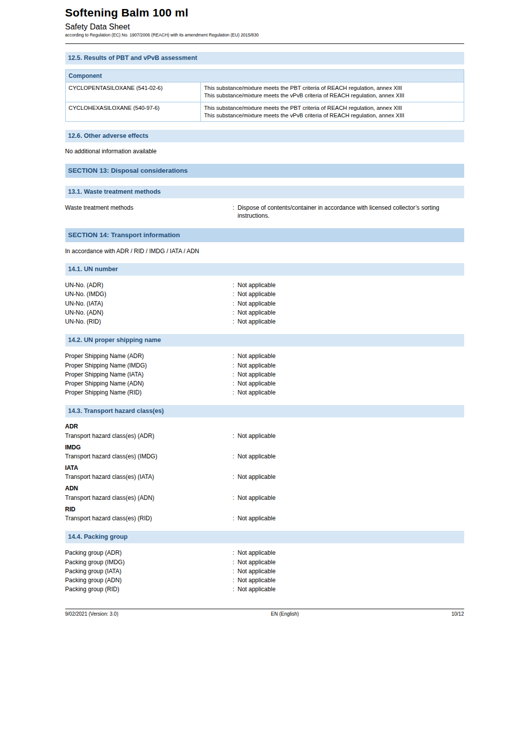Softening Balm 100 ml
Safety Data Sheet
according to Regulation (EC) No. 1907/2006 (REACH) with its amendment Regulation (EU) 2015/830
12.5. Results of PBT and vPvB assessment
| Component |
| --- |
| CYCLOPENTASILOXANE (541-02-6) | This substance/mixture meets the PBT criteria of REACH regulation, annex XIII This substance/mixture meets the vPvB criteria of REACH regulation, annex XIII |
| CYCLOHEXASILOXANE (540-97-6) | This substance/mixture meets the PBT criteria of REACH regulation, annex XIII This substance/mixture meets the vPvB criteria of REACH regulation, annex XIII |
12.6. Other adverse effects
No additional information available
SECTION 13: Disposal considerations
13.1. Waste treatment methods
| Waste treatment methods | : | Dispose of contents/container in accordance with licensed collector’s sorting instructions. |
SECTION 14: Transport information
In accordance with ADR / RID / IMDG / IATA / ADN
14.1. UN number
| UN-No. (ADR) | : | Not applicable |
| UN-No. (IMDG) | : | Not applicable |
| UN-No. (IATA) | : | Not applicable |
| UN-No. (ADN) | : | Not applicable |
| UN-No. (RID) | : | Not applicable |
14.2. UN proper shipping name
| Proper Shipping Name (ADR) | : | Not applicable |
| Proper Shipping Name (IMDG) | : | Not applicable |
| Proper Shipping Name (IATA) | : | Not applicable |
| Proper Shipping Name (ADN) | : | Not applicable |
| Proper Shipping Name (RID) | : | Not applicable |
14.3. Transport hazard class(es)
ADR
| Transport hazard class(es) (ADR) | : | Not applicable |
IMDG
| Transport hazard class(es) (IMDG) | : | Not applicable |
IATA
| Transport hazard class(es) (IATA) | : | Not applicable |
ADN
| Transport hazard class(es) (ADN) | : | Not applicable |
RID
| Transport hazard class(es) (RID) | : | Not applicable |
14.4. Packing group
| Packing group (ADR) | : | Not applicable |
| Packing group (IMDG) | : | Not applicable |
| Packing group (IATA) | : | Not applicable |
| Packing group (ADN) | : | Not applicable |
| Packing group (RID) | : | Not applicable |
9/02/2021 (Version: 3.0)
EN (English)
10/12